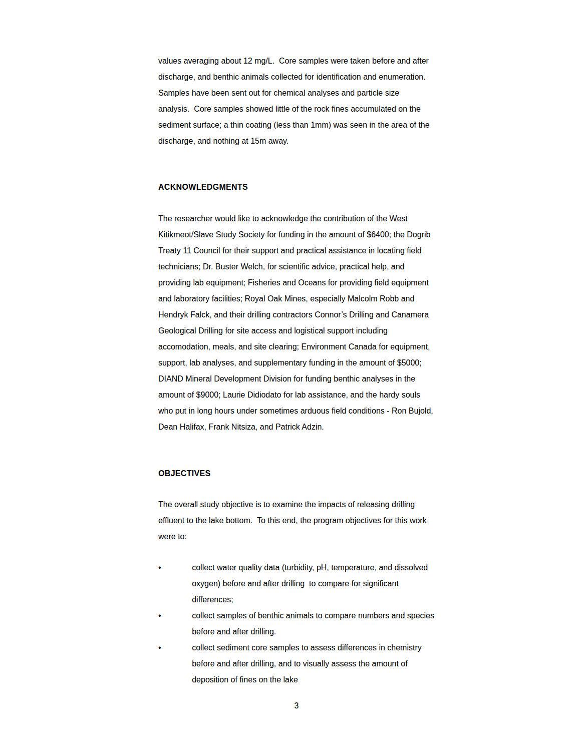values averaging about 12 mg/L. Core samples were taken before and after discharge, and benthic animals collected for identification and enumeration. Samples have been sent out for chemical analyses and particle size analysis. Core samples showed little of the rock fines accumulated on the sediment surface; a thin coating (less than 1mm) was seen in the area of the discharge, and nothing at 15m away.
ACKNOWLEDGMENTS
The researcher would like to acknowledge the contribution of the West Kitikmeot/Slave Study Society for funding in the amount of $6400; the Dogrib Treaty 11 Council for their support and practical assistance in locating field technicians; Dr. Buster Welch, for scientific advice, practical help, and providing lab equipment; Fisheries and Oceans for providing field equipment and laboratory facilities; Royal Oak Mines, especially Malcolm Robb and Hendryk Falck, and their drilling contractors Connor’s Drilling and Canamera Geological Drilling for site access and logistical support including accomodation, meals, and site clearing; Environment Canada for equipment, support, lab analyses, and supplementary funding in the amount of $5000; DIAND Mineral Development Division for funding benthic analyses in the amount of $9000; Laurie Didiodato for lab assistance, and the hardy souls who put in long hours under sometimes arduous field conditions - Ron Bujold, Dean Halifax, Frank Nitsiza, and Patrick Adzin.
OBJECTIVES
The overall study objective is to examine the impacts of releasing drilling effluent to the lake bottom. To this end, the program objectives for this work were to:
collect water quality data (turbidity, pH, temperature, and dissolved oxygen) before and after drilling to compare for significant differences;
collect samples of benthic animals to compare numbers and species before and after drilling.
collect sediment core samples to assess differences in chemistry before and after drilling, and to visually assess the amount of deposition of fines on the lake
3